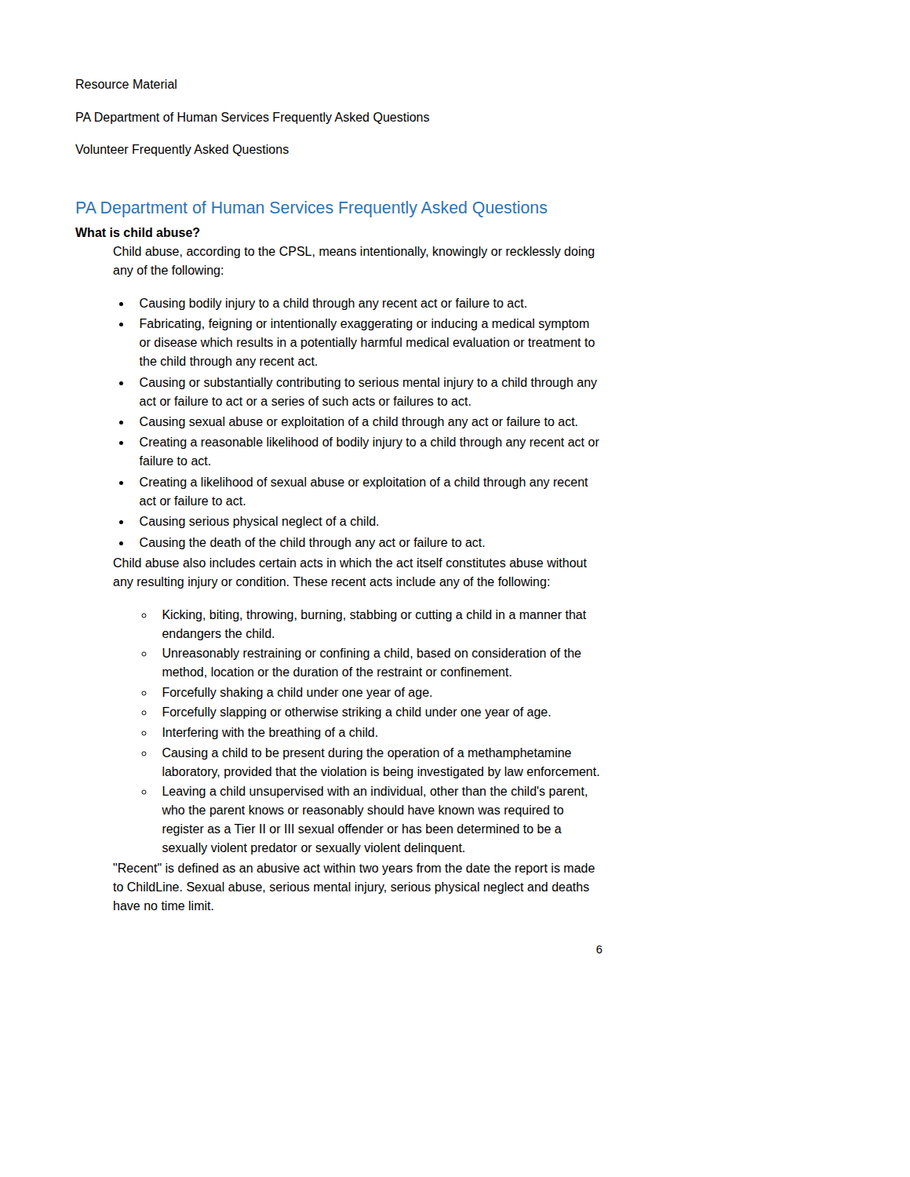Resource Material
PA Department of Human Services Frequently Asked Questions
Volunteer Frequently Asked Questions
PA Department of Human Services Frequently Asked Questions
What is child abuse?
Child abuse, according to the CPSL, means intentionally, knowingly or recklessly doing any of the following:
Causing bodily injury to a child through any recent act or failure to act.
Fabricating, feigning or intentionally exaggerating or inducing a medical symptom or disease which results in a potentially harmful medical evaluation or treatment to the child through any recent act.
Causing or substantially contributing to serious mental injury to a child through any act or failure to act or a series of such acts or failures to act.
Causing sexual abuse or exploitation of a child through any act or failure to act.
Creating a reasonable likelihood of bodily injury to a child through any recent act or failure to act.
Creating a likelihood of sexual abuse or exploitation of a child through any recent act or failure to act.
Causing serious physical neglect of a child.
Causing the death of the child through any act or failure to act.
Child abuse also includes certain acts in which the act itself constitutes abuse without any resulting injury or condition. These recent acts include any of the following:
Kicking, biting, throwing, burning, stabbing or cutting a child in a manner that endangers the child.
Unreasonably restraining or confining a child, based on consideration of the method, location or the duration of the restraint or confinement.
Forcefully shaking a child under one year of age.
Forcefully slapping or otherwise striking a child under one year of age.
Interfering with the breathing of a child.
Causing a child to be present during the operation of a methamphetamine laboratory, provided that the violation is being investigated by law enforcement.
Leaving a child unsupervised with an individual, other than the child's parent, who the parent knows or reasonably should have known was required to register as a Tier II or III sexual offender or has been determined to be a sexually violent predator or sexually violent delinquent.
"Recent" is defined as an abusive act within two years from the date the report is made to ChildLine. Sexual abuse, serious mental injury, serious physical neglect and deaths have no time limit.
6